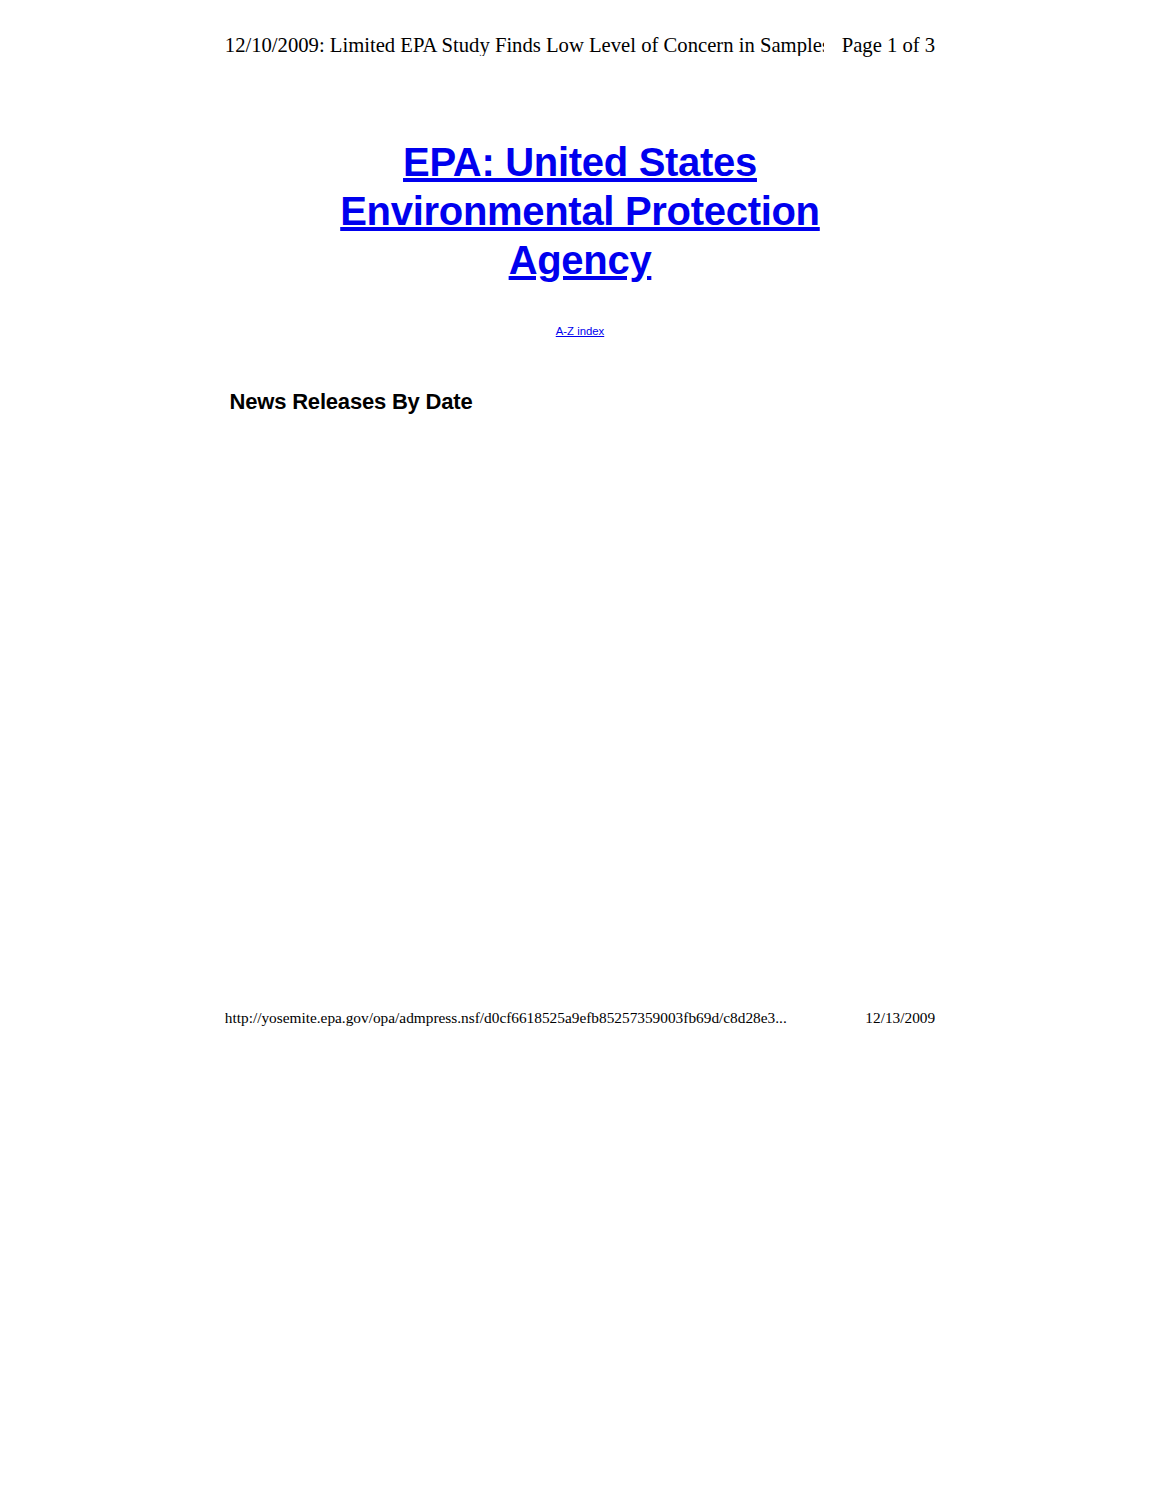12/10/2009: Limited EPA Study Finds Low Level of Concern in Samples of Recycled Tir... Page 1 of 3
EPA: United States Environmental Protection Agency
A-Z index
News Releases By Date
http://yosemite.epa.gov/opa/admpress.nsf/d0cf6618525a9efb85257359003fb69d/c8d28e3... 12/13/2009